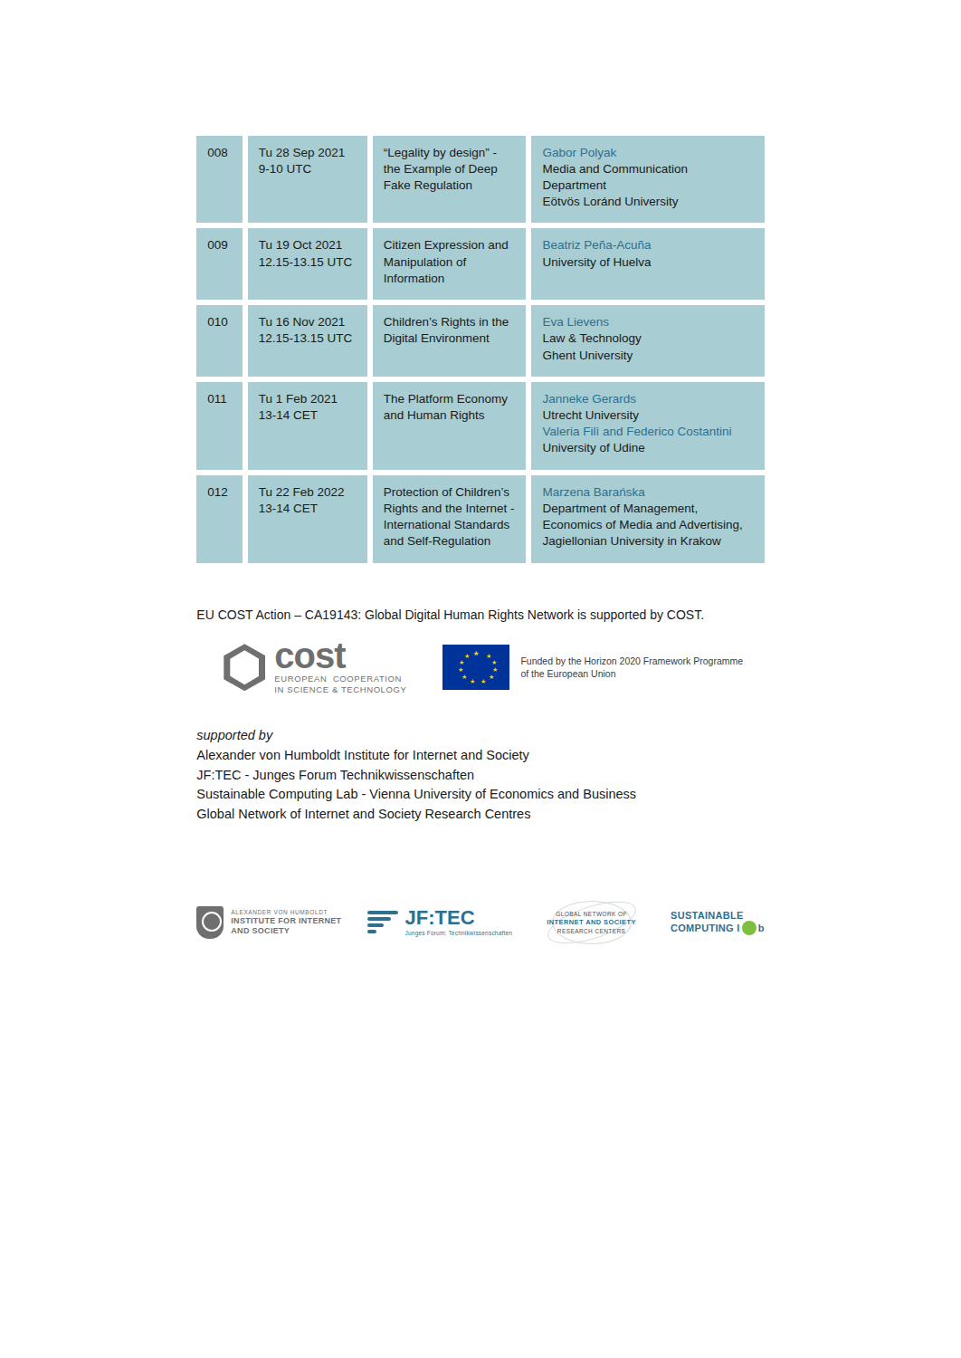| 008 | Tu 28 Sep 2021 9-10 UTC | “Legality by design” - the Example of Deep Fake Regulation | Gabor Polyak Media and Communication Department Eötvös Loránd University |
| 009 | Tu 19 Oct 2021 12.15-13.15 UTC | Citizen Expression and Manipulation of Information | Beatriz Peña-Acuña University of Huelva |
| 010 | Tu 16 Nov 2021 12.15-13.15 UTC | Children’s Rights in the Digital Environment | Eva Lievens Law & Technology Ghent University |
| 011 | Tu 1 Feb 2021 13-14 CET | The Platform Economy and Human Rights | Janneke Gerards Utrecht University Valeria Filì and Federico Costantini University of Udine |
| 012 | Tu 22 Feb 2022 13-14 CET | Protection of Children’s Rights and the Internet - International Standards and Self-Regulation | Marzena Barańska Department of Management, Economics of Media and Advertising, Jagiellonian University in Krakow |
EU COST Action – CA19143: Global Digital Human Rights Network is supported by COST.
cost
EUROPEAN COOPERATION
IN SCIENCE & TECHNOLOGY
★ ★ ★ ★ ★ ★ ★ ★ ★ ★ ★ ★
Funded by the Horizon 2020 Framework Programme
of the European Union
supported by
Alexander von Humboldt Institute for Internet and Society
JF:TEC - Junges Forum Technikwissenschaften
Sustainable Computing Lab - Vienna University of Economics and Business
Global Network of Internet and Society Research Centres
ALEXANDER VON HUMBOLDT
INSTITUTE FOR INTERNET
AND SOCIETY
JF:TEC
Junges Forum: Technikwissenschaften
GLOBAL NETWORK OF
INTERNET AND SOCIETY
RESEARCH CENTERS
SUSTAINABLE
COMPUTING l b